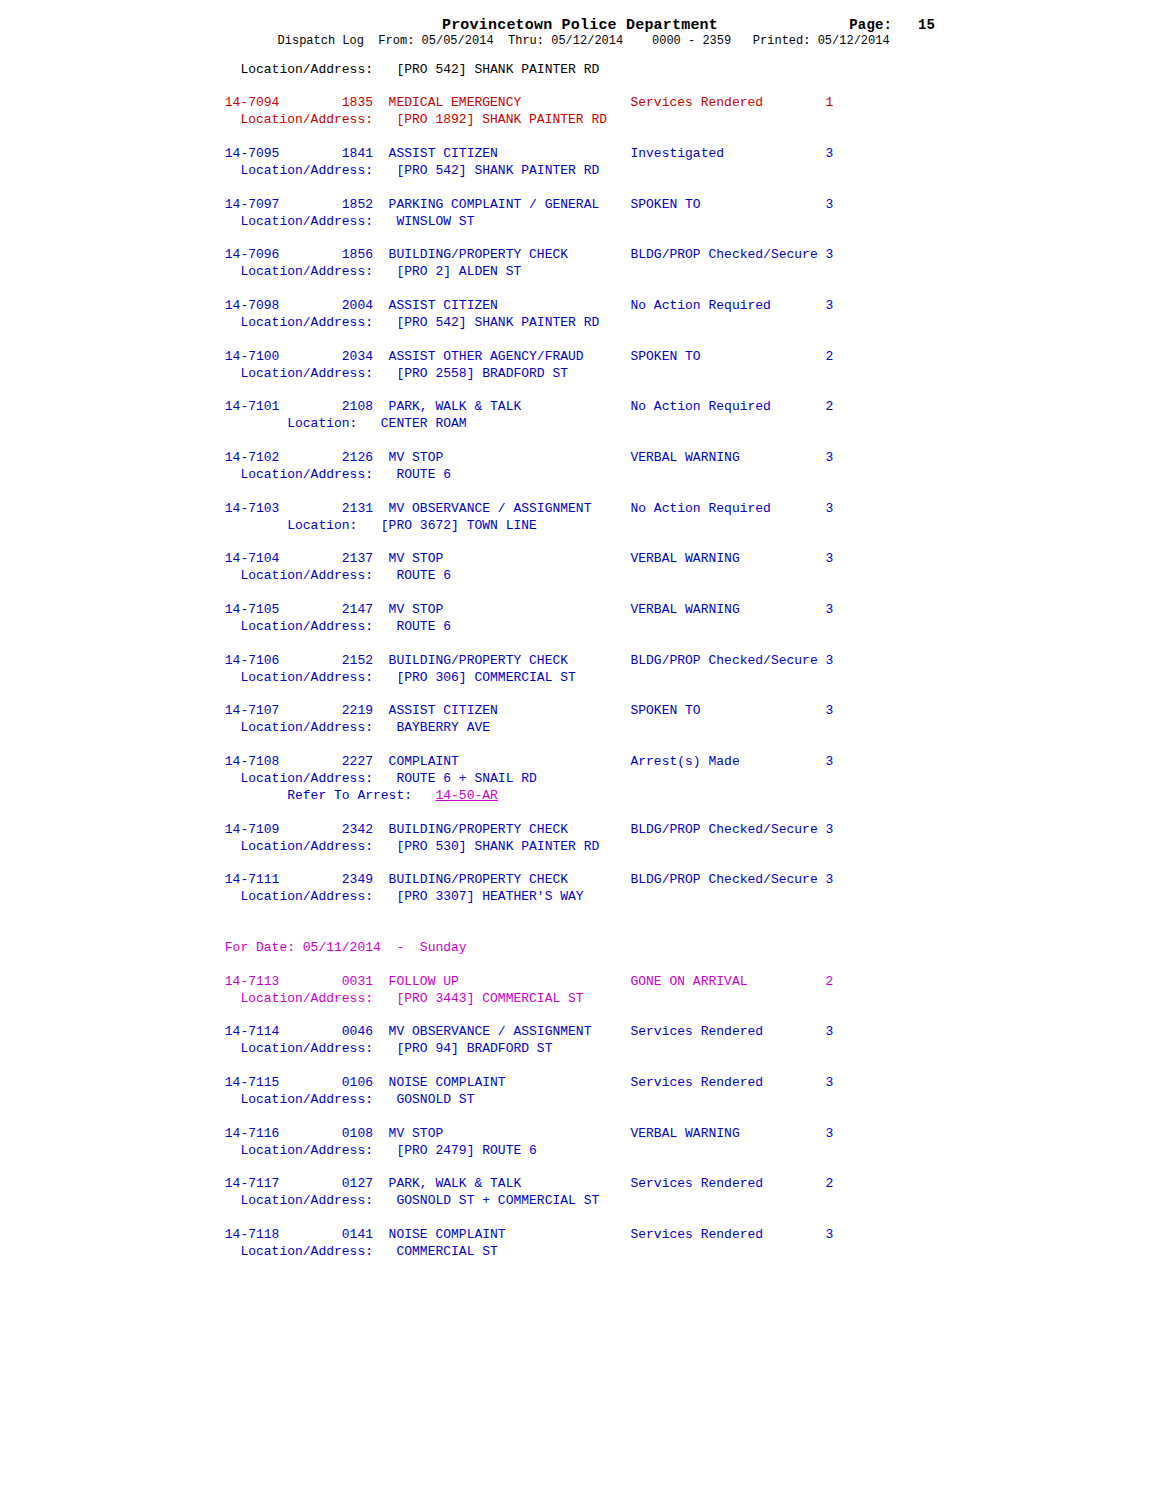Provincetown Police DepartmentPage: 15
Dispatch Log From: 05/05/2014 Thru: 05/12/2014 0000 - 2359 Printed: 05/12/2014
  Location/Address:   [PRO 542] SHANK PAINTER RD

14-7094        1835  MEDICAL EMERGENCY              Services Rendered        1
  Location/Address:   [PRO 1892] SHANK PAINTER RD

14-7095        1841  ASSIST CITIZEN                 Investigated             3
  Location/Address:   [PRO 542] SHANK PAINTER RD

14-7097        1852  PARKING COMPLAINT / GENERAL    SPOKEN TO                3
  Location/Address:   WINSLOW ST

14-7096        1856  BUILDING/PROPERTY CHECK        BLDG/PROP Checked/Secure 3
  Location/Address:   [PRO 2] ALDEN ST

14-7098        2004  ASSIST CITIZEN                 No Action Required       3
  Location/Address:   [PRO 542] SHANK PAINTER RD

14-7100        2034  ASSIST OTHER AGENCY/FRAUD      SPOKEN TO                2
  Location/Address:   [PRO 2558] BRADFORD ST

14-7101        2108  PARK, WALK & TALK              No Action Required       2
        Location:   CENTER ROAM

14-7102        2126  MV STOP                        VERBAL WARNING           3
  Location/Address:   ROUTE 6

14-7103        2131  MV OBSERVANCE / ASSIGNMENT     No Action Required       3
        Location:   [PRO 3672] TOWN LINE

14-7104        2137  MV STOP                        VERBAL WARNING           3
  Location/Address:   ROUTE 6

14-7105        2147  MV STOP                        VERBAL WARNING           3
  Location/Address:   ROUTE 6

14-7106        2152  BUILDING/PROPERTY CHECK        BLDG/PROP Checked/Secure 3
  Location/Address:   [PRO 306] COMMERCIAL ST

14-7107        2219  ASSIST CITIZEN                 SPOKEN TO                3
  Location/Address:   BAYBERRY AVE

14-7108        2227  COMPLAINT                      Arrest(s) Made           3
  Location/Address:   ROUTE 6 + SNAIL RD
        Refer To Arrest:   14-50-AR

14-7109        2342  BUILDING/PROPERTY CHECK        BLDG/PROP Checked/Secure 3
  Location/Address:   [PRO 530] SHANK PAINTER RD

14-7111        2349  BUILDING/PROPERTY CHECK        BLDG/PROP Checked/Secure 3
  Location/Address:   [PRO 3307] HEATHER'S WAY


For Date: 05/11/2014  -  Sunday

14-7113        0031  FOLLOW UP                      GONE ON ARRIVAL          2
  Location/Address:   [PRO 3443] COMMERCIAL ST

14-7114        0046  MV OBSERVANCE / ASSIGNMENT     Services Rendered        3
  Location/Address:   [PRO 94] BRADFORD ST

14-7115        0106  NOISE COMPLAINT                Services Rendered        3
  Location/Address:   GOSNOLD ST

14-7116        0108  MV STOP                        VERBAL WARNING           3
  Location/Address:   [PRO 2479] ROUTE 6

14-7117        0127  PARK, WALK & TALK              Services Rendered        2
  Location/Address:   GOSNOLD ST + COMMERCIAL ST

14-7118        0141  NOISE COMPLAINT                Services Rendered        3
  Location/Address:   COMMERCIAL ST